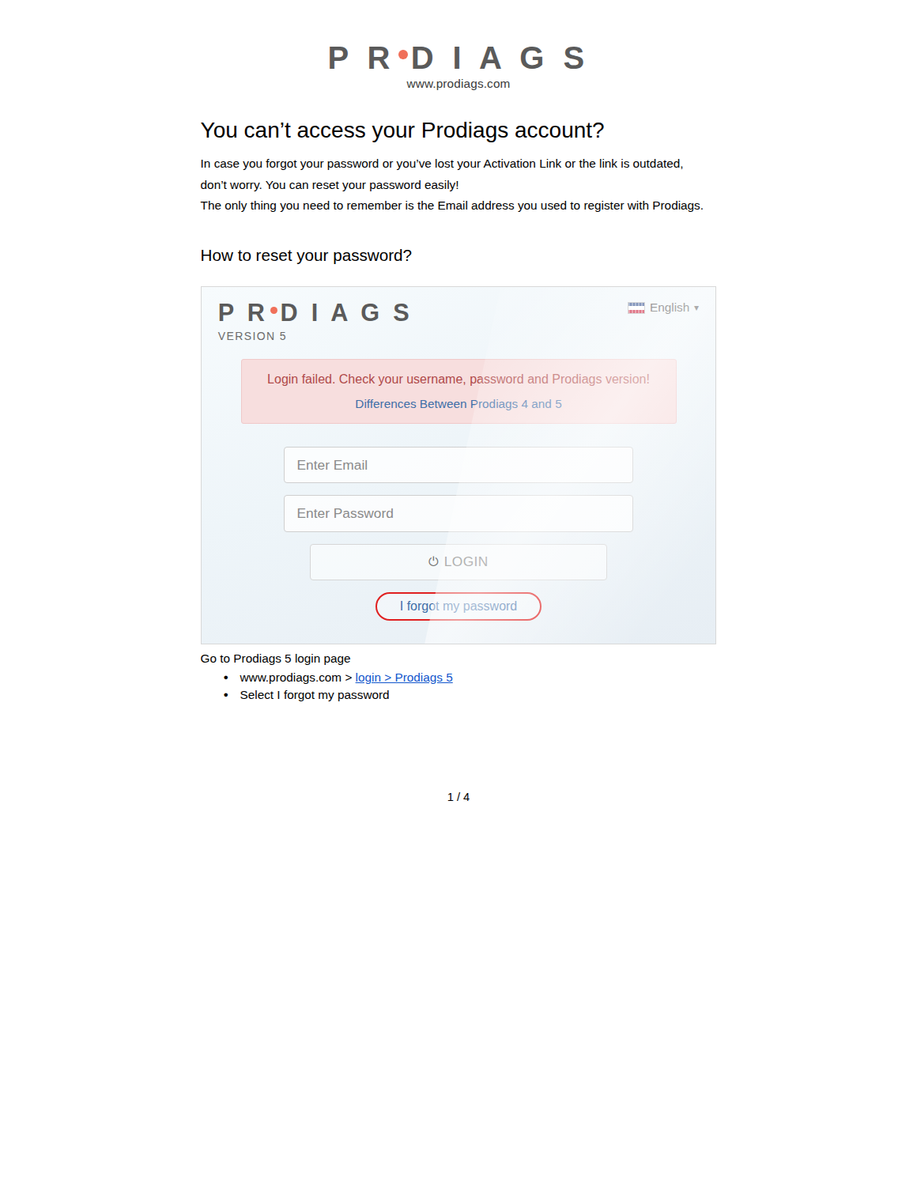P R D I A G S
www.prodiags.com
You can’t access your Prodiags account?
In case you forgot your password or you’ve lost your Activation Link or the link is outdated,
don’t worry. You can reset your password easily!
The only thing you need to remember is the Email address you used to register with Prodiags.
How to reset your password?
P R D I A G S
VERSION 5
English ▾
Login failed. Check your username, password and Prodiags version!
Differences Between Prodiags 4 and 5
Enter Email
Enter Password
⏻LOGIN
I forgot my password
Go to Prodiags 5 login page
www.prodiags.com > login > Prodiags 5
Select I forgot my password
1 / 4